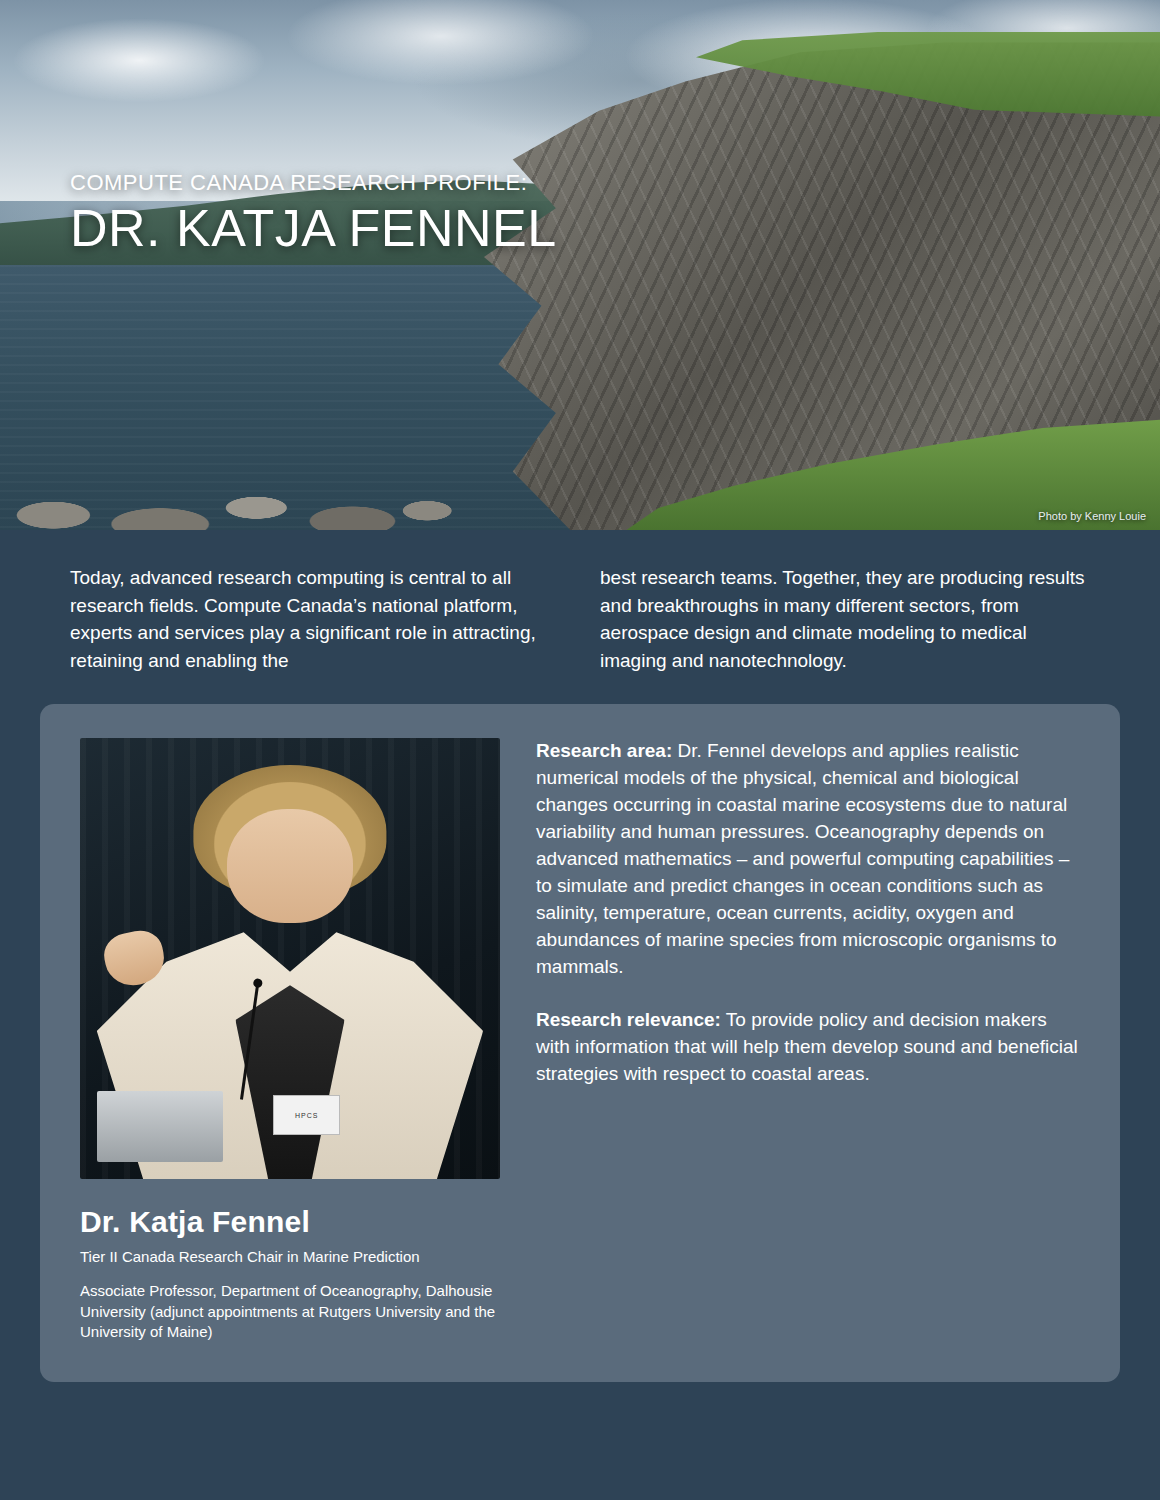Compute Canada Research Profile:
Dr. Katja Fennel
Photo by Kenny Louie
Today, advanced research computing is central to all research fields. Compute Canada’s national platform, experts and services play a significant role in attracting, retaining and enabling the
best research teams. Together, they are producing results and breakthroughs in many different sectors, from aerospace design and climate modeling to medical imaging and nanotechnology.
HPCS
Dr. Katja Fennel
Tier II Canada Research Chair in Marine Prediction
Associate Professor, Department of Oceanography, Dalhousie University (adjunct appointments at Rutgers University and the University of Maine)
Research area: Dr. Fennel develops and applies realistic numerical models of the physical, chemical and biological changes occurring in coastal marine ecosystems due to natural variability and human pressures. Oceanography depends on advanced mathematics – and powerful computing capabilities – to simulate and predict changes in ocean conditions such as salinity, temperature, ocean currents, acidity, oxygen and abundances of marine species from microscopic organisms to mammals.
Research relevance: To provide policy and decision makers with information that will help them develop sound and beneficial strategies with respect to coastal areas.